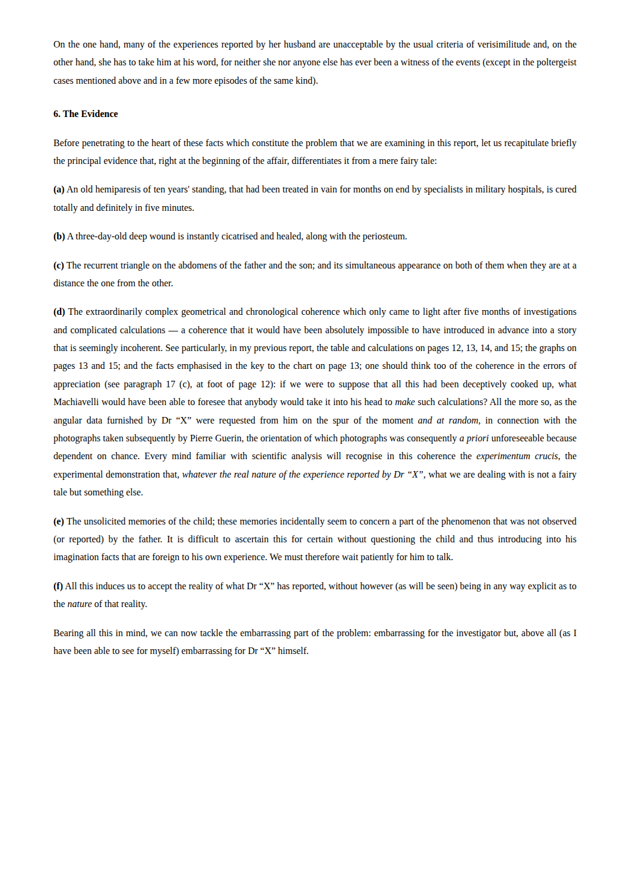On the one hand, many of the experiences reported by her husband are unacceptable by the usual criteria of verisimilitude and, on the other hand, she has to take him at his word, for neither she nor anyone else has ever been a witness of the events (except in the poltergeist cases mentioned above and in a few more episodes of the same kind).
6. The Evidence
Before penetrating to the heart of these facts which constitute the problem that we are examining in this report, let us recapitulate briefly the principal evidence that, right at the beginning of the affair, differentiates it from a mere fairy tale:
(a) An old hemiparesis of ten years' standing, that had been treated in vain for months on end by specialists in military hospitals, is cured totally and definitely in five minutes.
(b) A three-day-old deep wound is instantly cicatrised and healed, along with the periosteum.
(c) The recurrent triangle on the abdomens of the father and the son; and its simultaneous appearance on both of them when they are at a distance the one from the other.
(d) The extraordinarily complex geometrical and chronological coherence which only came to light after five months of investigations and complicated calculations — a coherence that it would have been absolutely impossible to have introduced in advance into a story that is seemingly incoherent. See particularly, in my previous report, the table and calculations on pages 12, 13, 14, and 15; the graphs on pages 13 and 15; and the facts emphasised in the key to the chart on page 13; one should think too of the coherence in the errors of appreciation (see paragraph 17 (c), at foot of page 12): if we were to suppose that all this had been deceptively cooked up, what Machiavelli would have been able to foresee that anybody would take it into his head to make such calculations? All the more so, as the angular data furnished by Dr “X” were requested from him on the spur of the moment and at random, in connection with the photographs taken subsequently by Pierre Guerin, the orientation of which photographs was consequently a priori unforeseeable because dependent on chance. Every mind familiar with scientific analysis will recognise in this coherence the experimentum crucis, the experimental demonstration that, whatever the real nature of the experience reported by Dr “X”, what we are dealing with is not a fairy tale but something else.
(e) The unsolicited memories of the child; these memories incidentally seem to concern a part of the phenomenon that was not observed (or reported) by the father. It is difficult to ascertain this for certain without questioning the child and thus introducing into his imagination facts that are foreign to his own experience. We must therefore wait patiently for him to talk.
(f) All this induces us to accept the reality of what Dr “X” has reported, without however (as will be seen) being in any way explicit as to the nature of that reality.
Bearing all this in mind, we can now tackle the embarrassing part of the problem: embarrassing for the investigator but, above all (as I have been able to see for myself) embarrassing for Dr “X” himself.